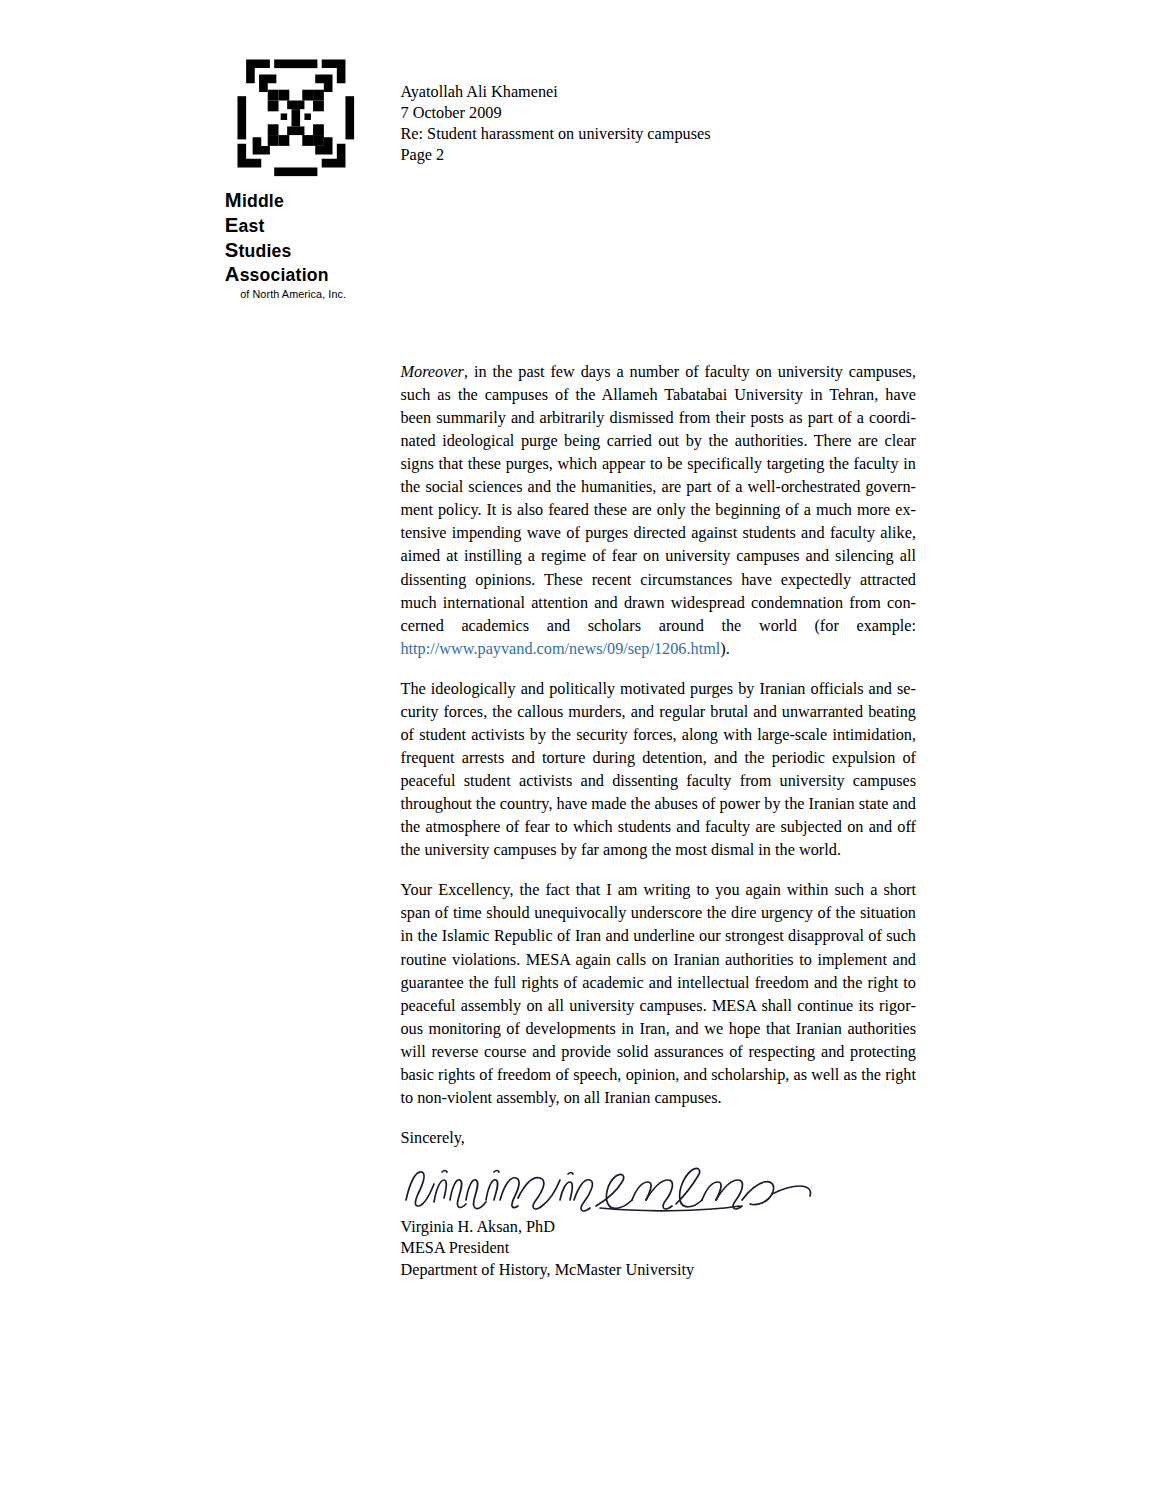Middle
East
Studies
Association
of North America, Inc.
Ayatollah Ali Khamenei
7 October 2009
Re: Student harassment on university campuses
Page 2
Moreover, in the past few days a number of faculty on university campuses, such as the campuses of the Allameh Tabatabai University in Tehran, have been summarily and arbitrarily dismissed from their posts as part of a coordinated ideological purge being carried out by the authorities. There are clear signs that these purges, which appear to be specifically targeting the faculty in the social sciences and the humanities, are part of a well-orchestrated government policy. It is also feared these are only the beginning of a much more extensive impending wave of purges directed against students and faculty alike, aimed at instilling a regime of fear on university campuses and silencing all dissenting opinions. These recent circumstances have expectedly attracted much international attention and drawn widespread condemnation from concerned academics and scholars around the world (for example: http://www.payvand.com/news/09/sep/1206.html).
The ideologically and politically motivated purges by Iranian officials and security forces, the callous murders, and regular brutal and unwarranted beating of student activists by the security forces, along with large-scale intimidation, frequent arrests and torture during detention, and the periodic expulsion of peaceful student activists and dissenting faculty from university campuses throughout the country, have made the abuses of power by the Iranian state and the atmosphere of fear to which students and faculty are subjected on and off the university campuses by far among the most dismal in the world.
Your Excellency, the fact that I am writing to you again within such a short span of time should unequivocally underscore the dire urgency of the situation in the Islamic Republic of Iran and underline our strongest disapproval of such routine violations. MESA again calls on Iranian authorities to implement and guarantee the full rights of academic and intellectual freedom and the right to peaceful assembly on all university campuses. MESA shall continue its rigorous monitoring of developments in Iran, and we hope that Iranian authorities will reverse course and provide solid assurances of respecting and protecting basic rights of freedom of speech, opinion, and scholarship, as well as the right to non-violent assembly, on all Iranian campuses.
Sincerely,
Virginia H. Aksan, PhD
MESA President
Department of History, McMaster University